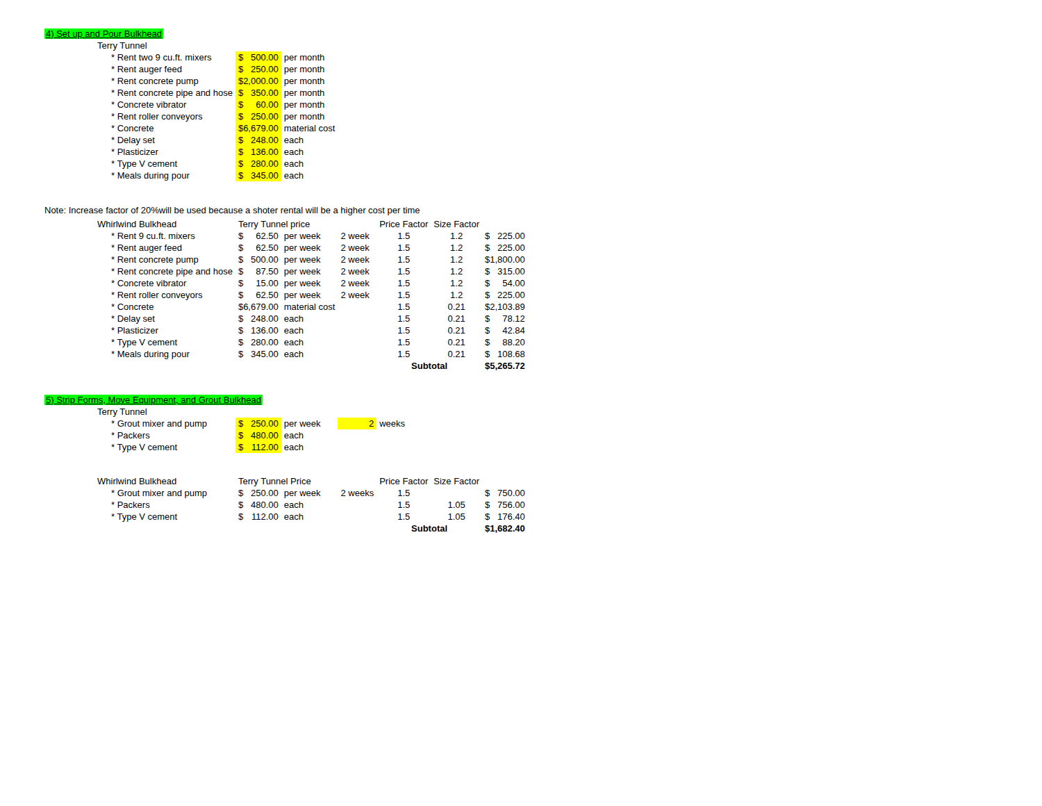| 4) Set up and Pour Bulkhead |
| Terry Tunnel |
| * Rent two 9 cu.ft. mixers | $ | 500.00 | per month |
| * Rent auger feed | $ | 250.00 | per month |
| * Rent concrete pump | $ | 2,000.00 | per month |
| * Rent concrete pipe and hose | $ | 350.00 | per month |
| * Concrete vibrator | $ | 60.00 | per month |
| * Rent roller conveyors | $ | 250.00 | per month |
| * Concrete | $ | 6,679.00 | material cost |
| * Delay set | $ | 248.00 | each |
| * Plasticizer | $ | 136.00 | each |
| * Type V cement | $ | 280.00 | each |
| * Meals during pour | $ | 345.00 | each |
| Note: Increase factor of 20%will be used because a shoter rental will be a higher cost per time |
| Whirlwind Bulkhead | Terry Tunnel price | | Price Factor | Size Factor | | |
| * Rent 9 cu.ft. mixers | $ | 62.50 | per week | 2 week | 1.5 | 1.2 | $ | 225.00 |
| * Rent auger feed | $ | 62.50 | per week | 2 week | 1.5 | 1.2 | $ | 225.00 |
| * Rent concrete pump | $ | 500.00 | per week | 2 week | 1.5 | 1.2 | $ | 1,800.00 |
| * Rent concrete pipe and hose | $ | 87.50 | per week | 2 week | 1.5 | 1.2 | $ | 315.00 |
| * Concrete vibrator | $ | 15.00 | per week | 2 week | 1.5 | 1.2 | $ | 54.00 |
| * Rent roller conveyors | $ | 62.50 | per week | 2 week | 1.5 | 1.2 | $ | 225.00 |
| * Concrete | $ | 6,679.00 | material cost | | 1.5 | 0.21 | $ | 2,103.89 |
| * Delay set | $ | 248.00 | each | | 1.5 | 0.21 | $ | 78.12 |
| * Plasticizer | $ | 136.00 | each | | 1.5 | 0.21 | $ | 42.84 |
| * Type V cement | $ | 280.00 | each | | 1.5 | 0.21 | $ | 88.20 |
| * Meals during pour | $ | 345.00 | each | | 1.5 | 0.21 | $ | 108.68 |
| | Subtotal | $ | 5,265.72 |
| 5) Strip Forms, Move Equipment, and Grout Bulkhead |
| Terry Tunnel |
| * Grout mixer and pump | $ | 250.00 | per week | 2 | weeks |
| * Packers | $ | 480.00 | each |
| * Type V cement | $ | 112.00 | each |
| Whirlwind Bulkhead | Terry Tunnel Price | | Price Factor | Size Factor | | |
| * Grout mixer and pump | $ | 250.00 | per week | 2 weeks | 1.5 | | $ | 750.00 |
| * Packers | $ | 480.00 | each | | 1.5 | 1.05 | $ | 756.00 |
| * Type V cement | $ | 112.00 | each | | 1.5 | 1.05 | $ | 176.40 |
| | Subtotal | $ | 1,682.40 |